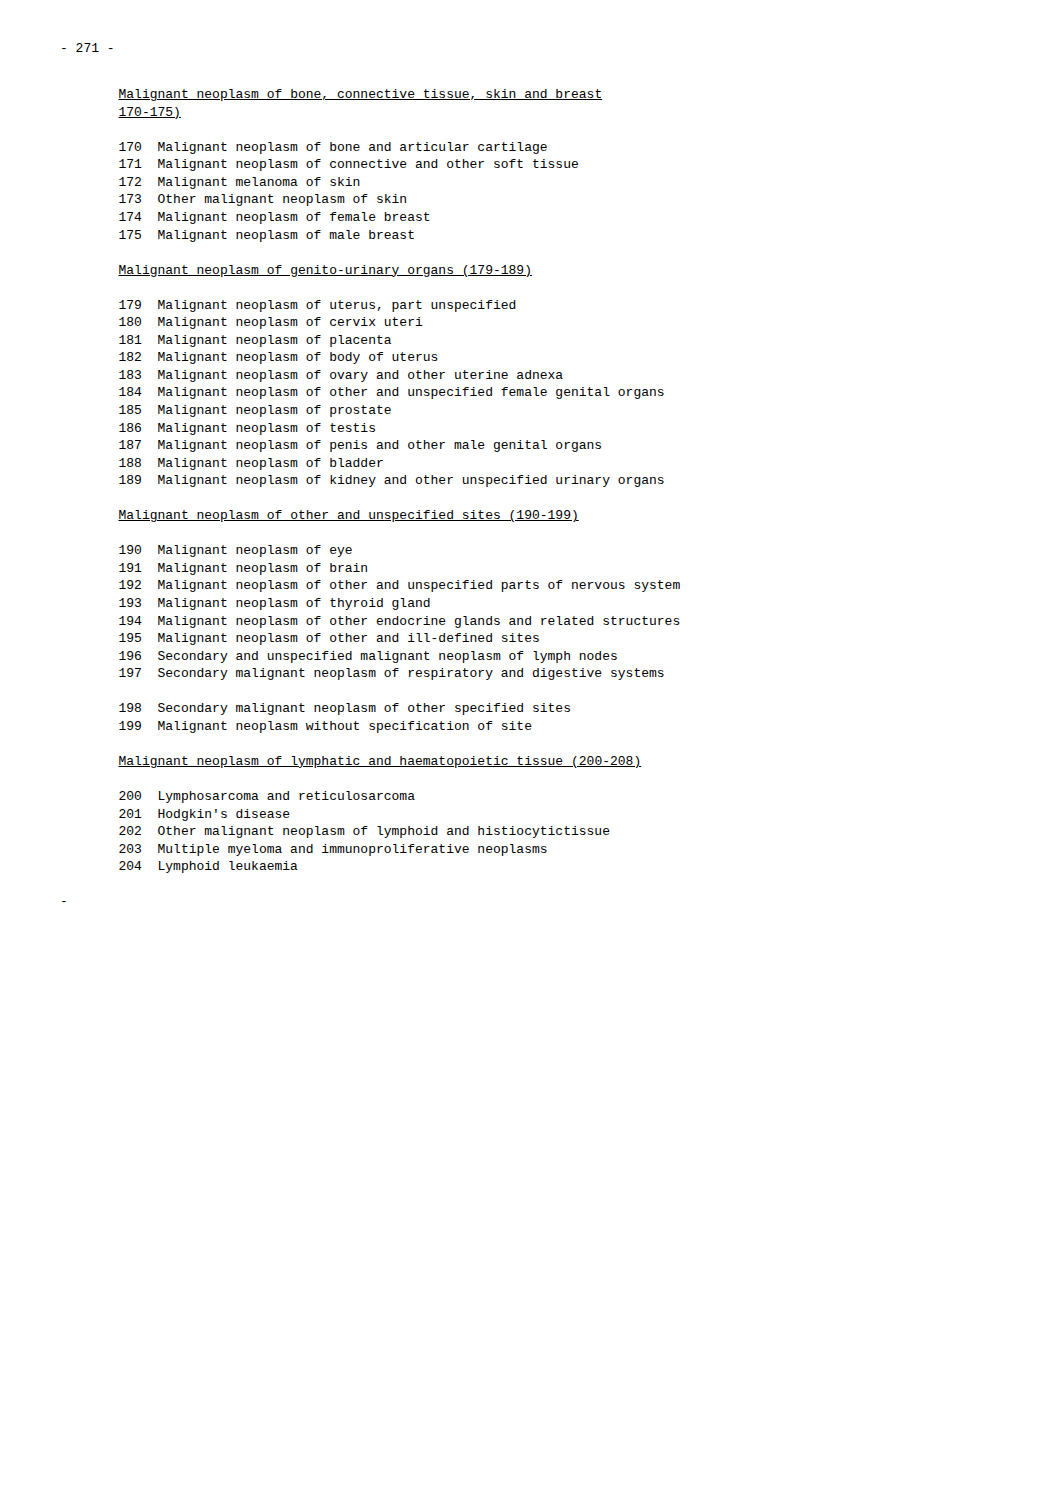- 271 -
Malignant neoplasm of bone, connective tissue, skin and breast
170-175)
| 170 | Malignant neoplasm of bone and articular cartilage |
| 171 | Malignant neoplasm of connective and other soft tissue |
| 172 | Malignant melanoma of skin |
| 173 | Other malignant neoplasm of skin |
| 174 | Malignant neoplasm of female breast |
| 175 | Malignant neoplasm of male breast |
Malignant neoplasm of genito-urinary organs (179-189)
| 179 | Malignant neoplasm of uterus, part unspecified |
| 180 | Malignant neoplasm of cervix uteri |
| 181 | Malignant neoplasm of placenta |
| 182 | Malignant neoplasm of body of uterus |
| 183 | Malignant neoplasm of ovary and other uterine adnexa |
| 184 | Malignant neoplasm of other and unspecified female genital organs |
| 185 | Malignant neoplasm of prostate |
| 186 | Malignant neoplasm of testis |
| 187 | Malignant neoplasm of penis and other male genital organs |
| 188 | Malignant neoplasm of bladder |
| 189 | Malignant neoplasm of kidney and other unspecified urinary organs |
Malignant neoplasm of other and unspecified sites (190-199)
| 190 | Malignant neoplasm of eye |
| 191 | Malignant neoplasm of brain |
| 192 | Malignant neoplasm of other and unspecified parts of nervous system |
| 193 | Malignant neoplasm of thyroid gland |
| 194 | Malignant neoplasm of other endocrine glands and related structures |
| 195 | Malignant neoplasm of other and ill-defined sites |
| 196 | Secondary and unspecified malignant neoplasm of lymph nodes |
| 197 | Secondary malignant neoplasm of respiratory and digestive systems |
| 198 | Secondary malignant neoplasm of other specified sites |
| 199 | Malignant neoplasm without specification of site |
Malignant neoplasm of lymphatic and haematopoietic tissue (200-208)
| 200 | Lymphosarcoma and reticulosarcoma |
| 201 | Hodgkin's disease |
| 202 | Other malignant neoplasm of lymphoid and histiocytictissue |
| 203 | Multiple myeloma and immunoproliferative neoplasms |
| 204 | Lymphoid leukaemia |
-